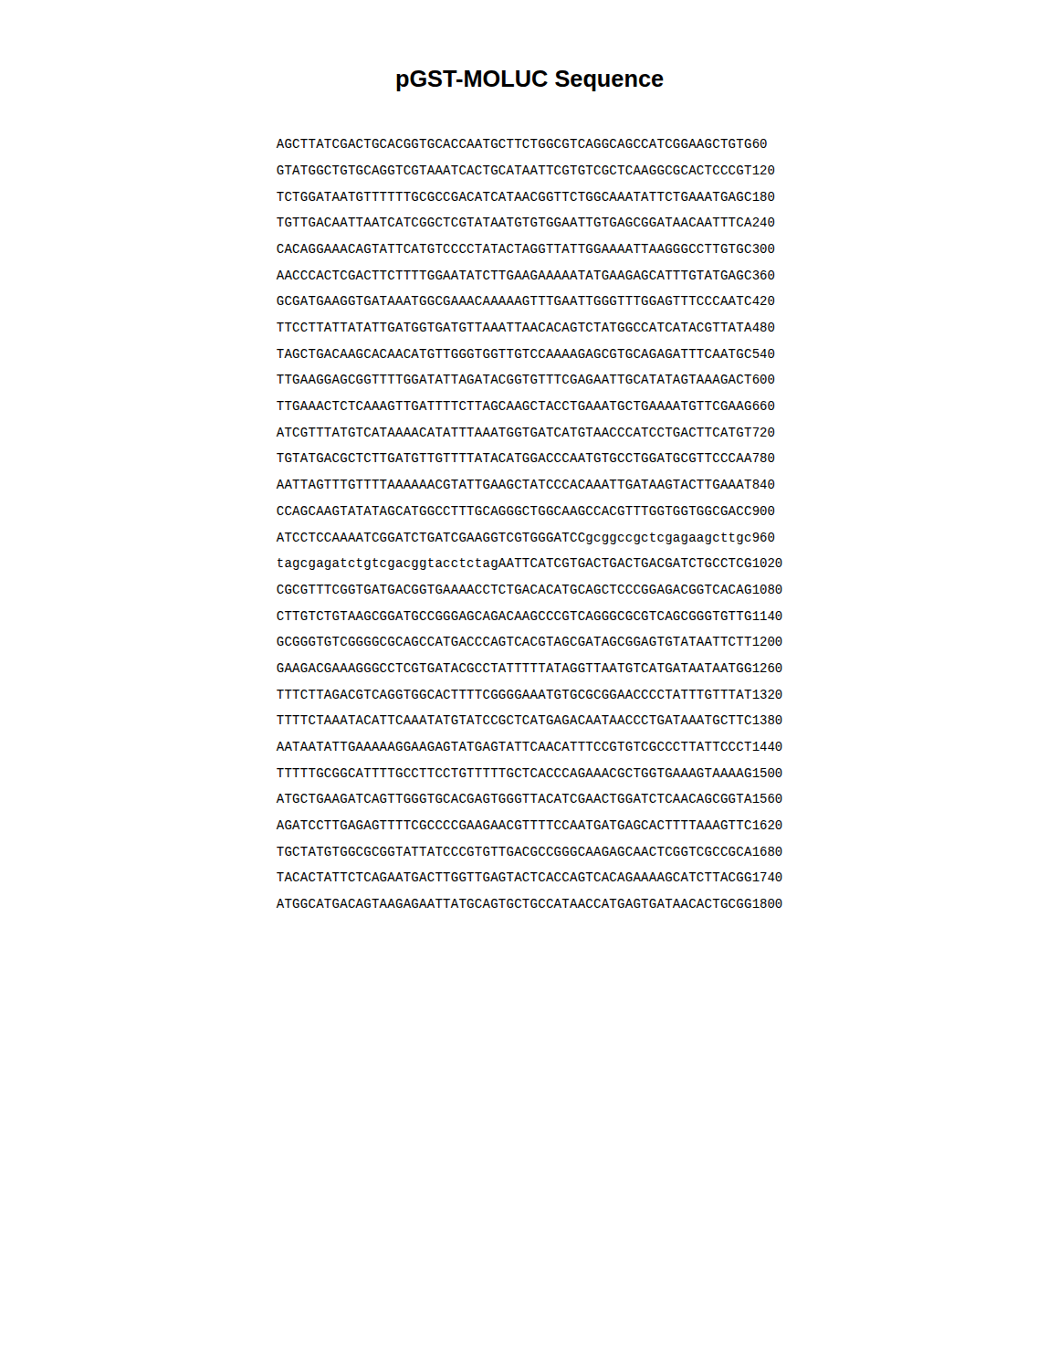pGST-MOLUC Sequence
| AGCTTATCGACTGCACGGTGCACCAATGCTTCTGGCGTCAGGCAGCCATCGGAAGCTGTG | 60 |
| GTATGGCTGTGCAGGTCGTAAATCACTGCATAATTCGTGTCGCTCAAGGCGCACTCCCGT | 120 |
| TCTGGATAATGTTTTTTGCGCCGACATCATAACGGTTCTGGCAAATATTCTGAAATGAGC | 180 |
| TGTTGACAATTAATCATCGGCTCGTATAATGTGTGGAATTGTGAGCGGATAACAATTTCA | 240 |
| CACAGGAAACAGTATTCATGTCCCCTATACTAGGTTATTGGAAAATTAAGGGCCTTGTGC | 300 |
| AACCCACTCGACTTCTTTTGGAATATCTTGAAGAAAAATATGAAGAGCATTTGTATGAGC | 360 |
| GCGATGAAGGTGATAAATGGCGAAACAAAAAGTTTGAATTGGGTTTGGAGTTTCCCAATC | 420 |
| TTCCTTATTATATTGATGGTGATGTTAAATTAACACAGTCTATGGCCATCATACGTTATA | 480 |
| TAGCTGACAAGCACAACATGTTGGGTGGTTGTCCAAAAGAGCGTGCAGAGATTTCAATGC | 540 |
| TTGAAGGAGCGGTTTTGGATATTAGATACGGTGTTTCGAGAATTGCATATAGTAAAGACT | 600 |
| TTGAAACTCTCAAAGTTGATTTTCTTAGCAAGCTACCTGAAATGCTGAAAATGTTCGAAG | 660 |
| ATCGTTTATGTCATAAAACATATTTAAATGGTGATCATGTAACCCATCCTGACTTCATGT | 720 |
| TGTATGACGCTCTTGATGTTGTTTTATACATGGACCCAATGTGCCTGGATGCGTTCCCAA | 780 |
| AATTAGTTTGTTTTAAAAAACGTATTGAAGCTATCCCACAAATTGATAAGTACTTGAAAT | 840 |
| CCAGCAAGTATATAGCATGGCCTTTGCAGGGCTGGCAAGCCACGTTTGGTGGTGGCGACC | 900 |
| ATCCTCCAAAATCGGATCTGATCGAAGGTCGTGGGATCCgcggccgctcgagaagcttgc | 960 |
| tagcgagatctgtcgacggtacctctagAATTCATCGTGACTGACTGACGATCTGCCTCG | 1020 |
| CGCGTTTCGGTGATGACGGTGAAAACCTCTGACACATGCAGCTCCCGGAGACGGTCACAG | 1080 |
| CTTGTCTGTAAGCGGATGCCGGGAGCAGACAAGCCCGTCAGGGCGCGTCAGCGGGTGTTG | 1140 |
| GCGGGTGTCGGGGCGCAGCCATGACCCAGTCACGTAGCGATAGCGGAGTGTATAATTCTT | 1200 |
| GAAGACGAAAGGGCCTCGTGATACGCCTATTTTTATAGGTTAATGTCATGATAATAATGG | 1260 |
| TTTCTTAGACGTCAGGTGGCACTTTTCGGGGAAATGTGCGCGGAACCCCTATTTGTTTAT | 1320 |
| TTTTCTAAATACATTCAAATATGTATCCGCTCATGAGACAATAACCCTGATAAATGCTTC | 1380 |
| AATAATATTGAAAAAGGAAGAGTATGAGTATTCAACATTTCCGTGTCGCCCTTATTCCCT | 1440 |
| TTTTTGCGGCATTTTGCCTTCCTGTTTTTGCTCACCCAGAAACGCTGGTGAAAGTAAAAG | 1500 |
| ATGCTGAAGATCAGTTGGGTGCACGAGTGGGTTACATCGAACTGGATCTCAACAGCGGTA | 1560 |
| AGATCCTTGAGAGTTTTCGCCCCGAAGAACGTTTTCCAATGATGAGCACTTTTAAAGTTC | 1620 |
| TGCTATGTGGCGCGGTATTATCCCGTGTTGACGCCGGGCAAGAGCAACTCGGTCGCCGCA | 1680 |
| TACACTATTCTCAGAATGACTTGGTTGAGTACTCACCAGTCACAGAAAAGCATCTTACGG | 1740 |
| ATGGCATGACAGTAAGAGAATTATGCAGTGCTGCCATAACCATGAGTGATAACACTGCGG | 1800 |